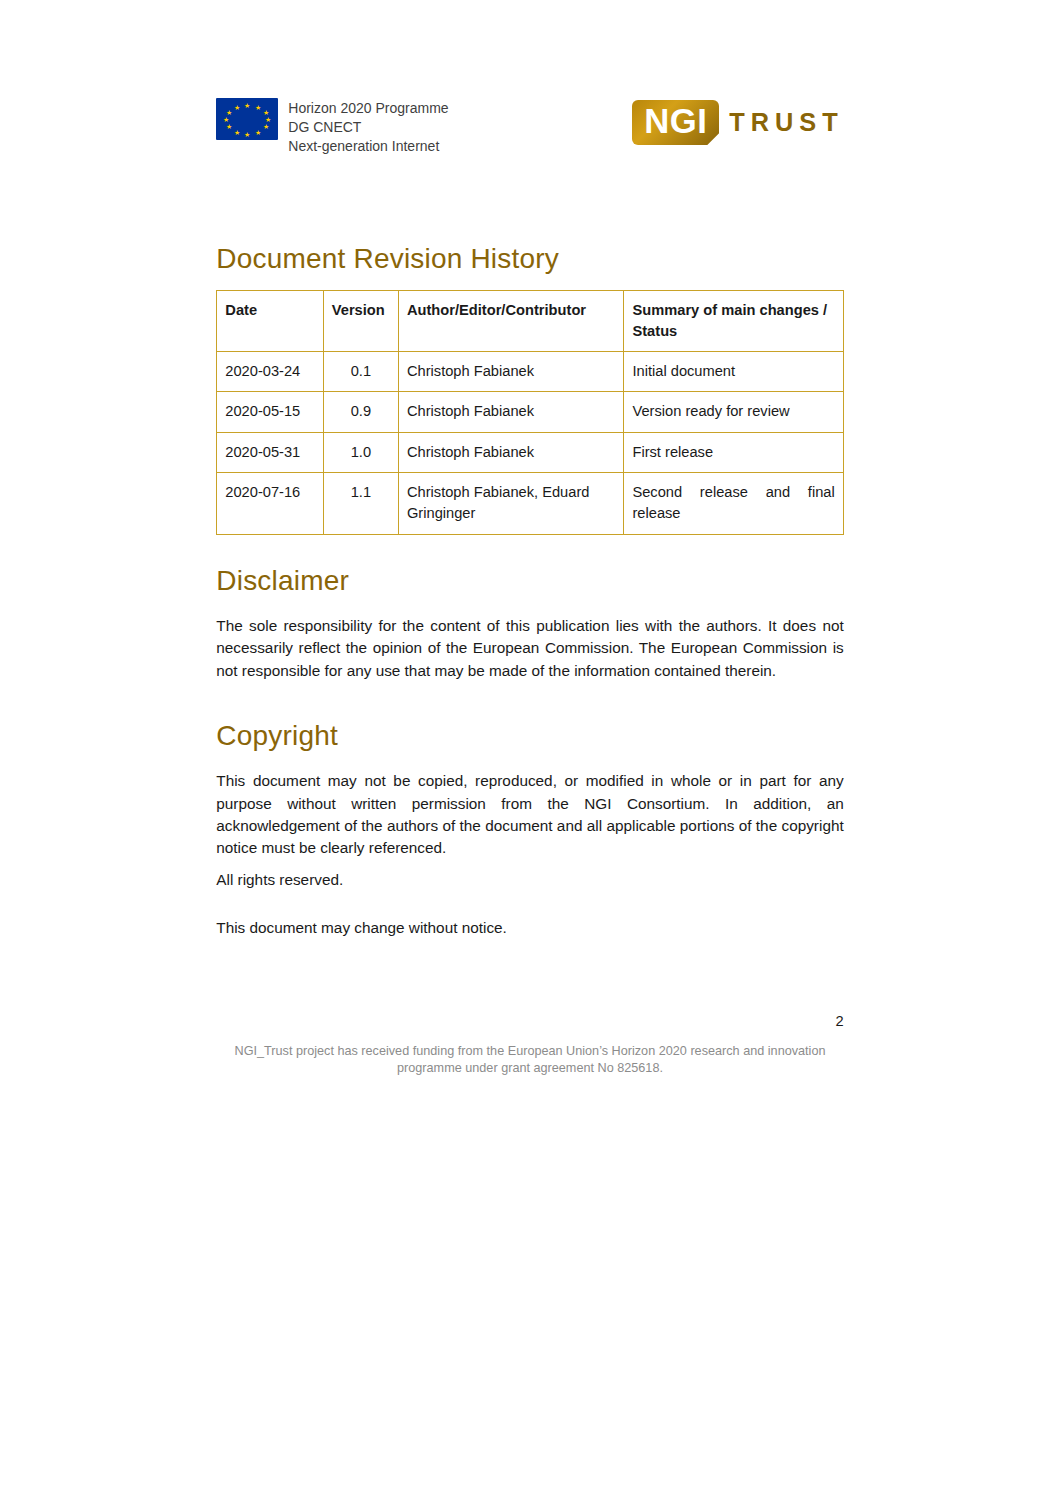Horizon 2020 Programme
DG CNECT
Next-generation Internet
NGI
TRUST
Document Revision History
| Date | Version | Author/Editor/Contributor | Summary of main changes / Status |
| --- | --- | --- | --- |
| 2020-03-24 | 0.1 | Christoph Fabianek | Initial document |
| 2020-05-15 | 0.9 | Christoph Fabianek | Version ready for review |
| 2020-05-31 | 1.0 | Christoph Fabianek | First release |
| 2020-07-16 | 1.1 | Christoph Fabianek, Eduard Gringinger | Second release and final release |
Disclaimer
The sole responsibility for the content of this publication lies with the authors. It does not necessarily reflect the opinion of the European Commission. The European Commission is not responsible for any use that may be made of the information contained therein.
Copyright
This document may not be copied, reproduced, or modified in whole or in part for any purpose without written permission from the NGI Consortium. In addition, an acknowledgement of the authors of the document and all applicable portions of the copyright notice must be clearly referenced.
All rights reserved.
This document may change without notice.
2
NGI_Trust project has received funding from the European Union’s Horizon 2020 research and innovation programme under grant agreement No 825618.